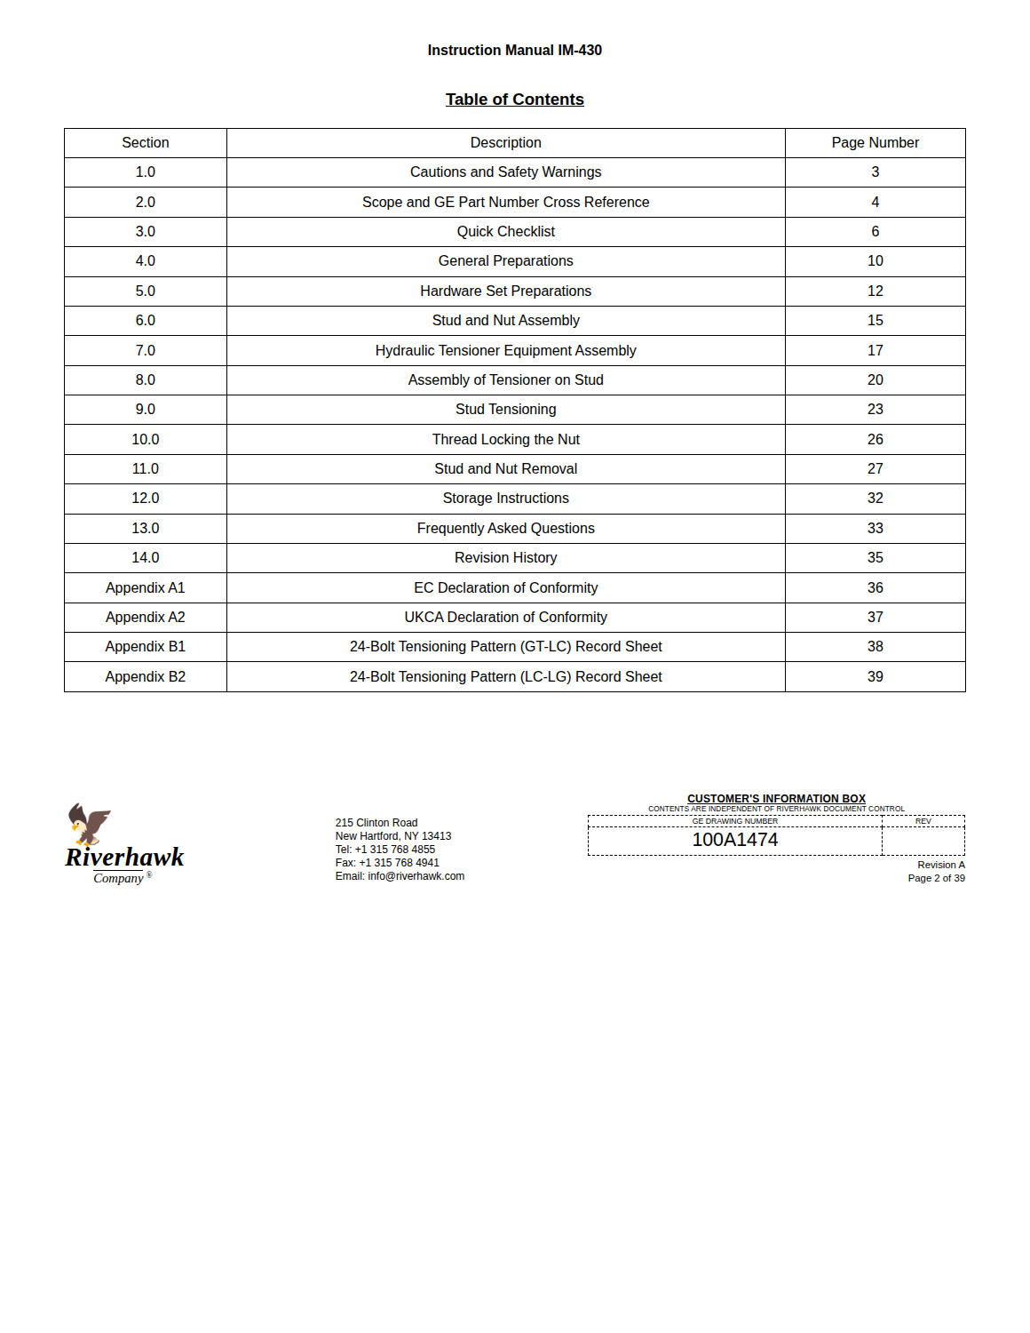Instruction Manual IM-430
Table of Contents
| Section | Description | Page Number |
| --- | --- | --- |
| 1.0 | Cautions and Safety Warnings | 3 |
| 2.0 | Scope and GE Part Number Cross Reference | 4 |
| 3.0 | Quick Checklist | 6 |
| 4.0 | General Preparations | 10 |
| 5.0 | Hardware Set Preparations | 12 |
| 6.0 | Stud and Nut Assembly | 15 |
| 7.0 | Hydraulic Tensioner Equipment Assembly | 17 |
| 8.0 | Assembly of Tensioner on Stud | 20 |
| 9.0 | Stud Tensioning | 23 |
| 10.0 | Thread Locking the Nut | 26 |
| 11.0 | Stud and Nut Removal | 27 |
| 12.0 | Storage Instructions | 32 |
| 13.0 | Frequently Asked Questions | 33 |
| 14.0 | Revision History | 35 |
| Appendix A1 | EC Declaration of Conformity | 36 |
| Appendix A2 | UKCA Declaration of Conformity | 37 |
| Appendix B1 | 24-Bolt Tensioning Pattern (GT-LC) Record Sheet | 38 |
| Appendix B2 | 24-Bolt Tensioning Pattern (LC-LG) Record Sheet | 39 |
| 🦅 Riverhawk Company ® | 215 Clinton Road New Hartford, NY 13413 Tel: +1 315 768 4855 Fax: +1 315 768 4941 Email: info@riverhawk.com | CUSTOMER'S INFORMATION BOX CONTENTS ARE INDEPENDENT OF RIVERHAWK DOCUMENT CONTROL / GE DRAWING NUMBER / REV / / 100A1474 / / Revision A Page 2 of 39 |